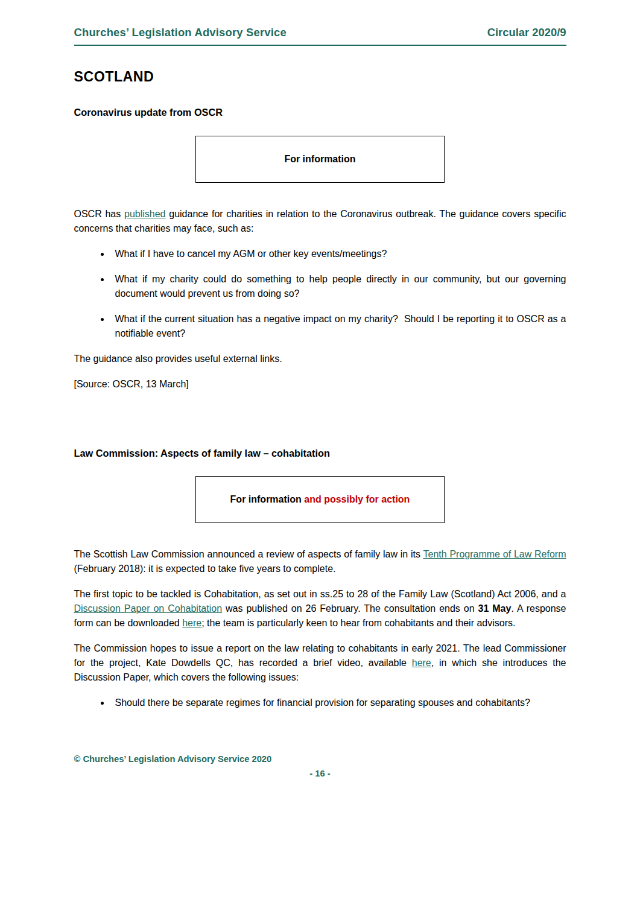Churches’ Legislation Advisory Service
Circular 2020/9
SCOTLAND
Coronavirus update from OSCR
For information
OSCR has published guidance for charities in relation to the Coronavirus outbreak. The guidance covers specific concerns that charities may face, such as:
What if I have to cancel my AGM or other key events/meetings?
What if my charity could do something to help people directly in our community, but our governing document would prevent us from doing so?
What if the current situation has a negative impact on my charity? Should I be reporting it to OSCR as a notifiable event?
The guidance also provides useful external links.
[Source: OSCR, 13 March]
Law Commission: Aspects of family law – cohabitation
For information and possibly for action
The Scottish Law Commission announced a review of aspects of family law in its Tenth Programme of Law Reform (February 2018): it is expected to take five years to complete.
The first topic to be tackled is Cohabitation, as set out in ss.25 to 28 of the Family Law (Scotland) Act 2006, and a Discussion Paper on Cohabitation was published on 26 February. The consultation ends on 31 May. A response form can be downloaded here; the team is particularly keen to hear from cohabitants and their advisors.
The Commission hopes to issue a report on the law relating to cohabitants in early 2021. The lead Commissioner for the project, Kate Dowdells QC, has recorded a brief video, available here, in which she introduces the Discussion Paper, which covers the following issues:
Should there be separate regimes for financial provision for separating spouses and cohabitants?
© Churches’ Legislation Advisory Service 2020
- 16 -